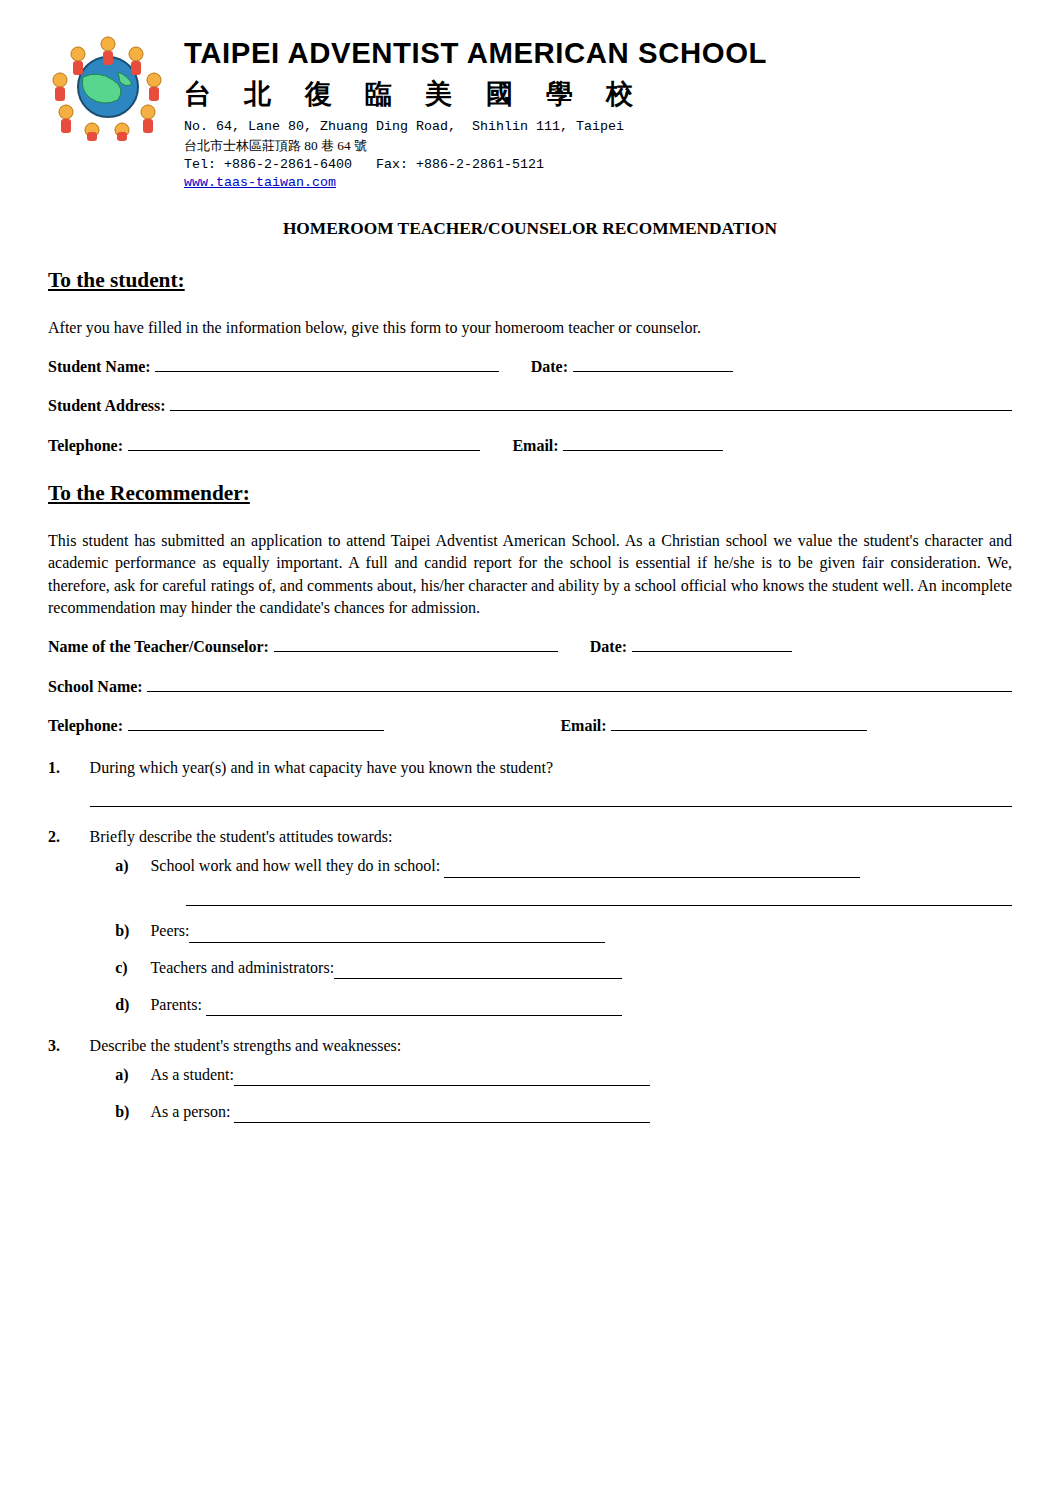TAIPEI ADVENTIST AMERICAN SCHOOL
台 北 復 臨 美 國 學 校
No. 64, Lane 80, Zhuang Ding Road, Shihlin 111, Taipei
台北市士林區莊頂路 80 巷 64 號
Tel: +886-2-2861-6400 Fax: +886-2-2861-5121
www.taas-taiwan.com
Homeroom Teacher/Counselor Recommendation
To the student:
After you have filled in the information below, give this form to your homeroom teacher or counselor.
Student Name: Date:
Student Address:
Telephone: Email:
To the Recommender:
This student has submitted an application to attend Taipei Adventist American School. As a Christian school we value the student's character and academic performance as equally important. A full and candid report for the school is essential if he/she is to be given fair consideration. We, therefore, ask for careful ratings of, and comments about, his/her character and ability by a school official who knows the student well. An incomplete recommendation may hinder the candidate's chances for admission.
Name of the Teacher/Counselor: Date:
School Name:
Telephone: Email:
During which year(s) and in what capacity have you known the student?
Briefly describe the student's attitudes towards:
School work and how well they do in school:
Peers:
Teachers and administrators:
Parents:
Describe the student's strengths and weaknesses:
As a student:
As a person: